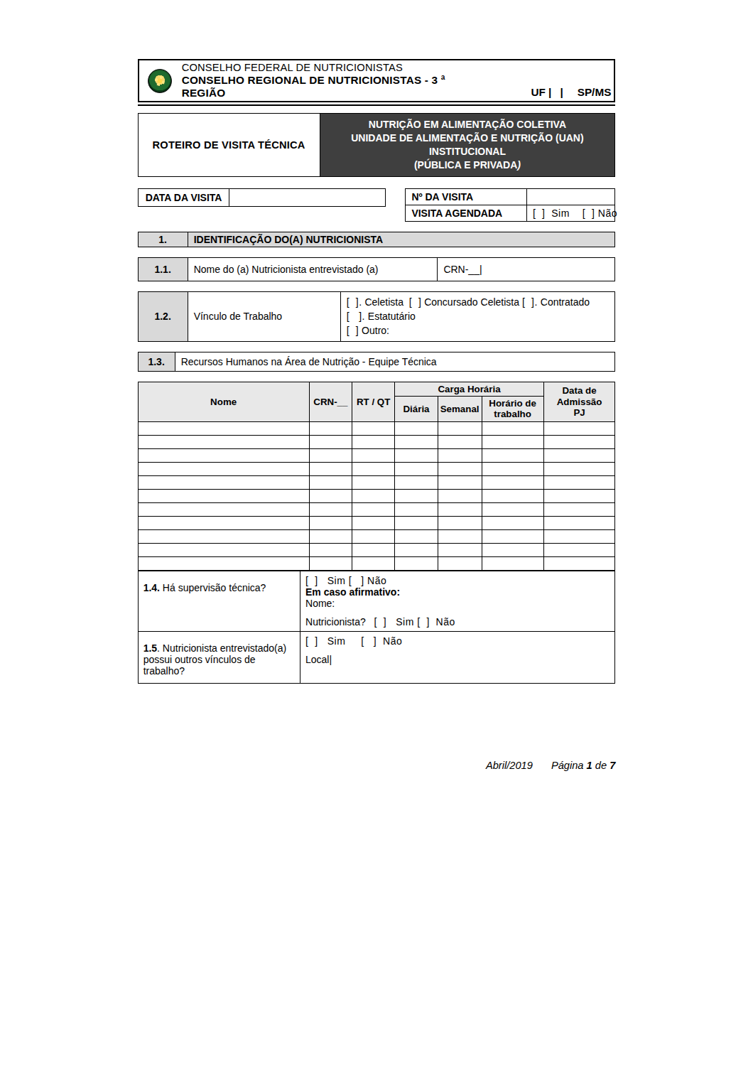CONSELHO FEDERAL DE NUTRICIONISTAS
CONSELHO REGIONAL DE NUTRICIONISTAS - 3 ª REGIÃO
UF | | SP/MS
ROTEIRO DE VISITA TÉCNICA
NUTRIÇÃO EM ALIMENTAÇÃO COLETIVA
UNIDADE DE ALIMENTAÇÃO E NUTRIÇÃO (UAN) INSTITUCIONAL
(PÚBLICA E PRIVADA)
DATA DA VISITA
Nº DA VISITA
VISITA AGENDADA
[ ] Sim[ ] Não
1.
IDENTIFICAÇÃO DO(A) NUTRICIONISTA
1.1.
Nome do (a) Nutricionista entrevistado (a)
CRN-__|
1.2.
Vínculo de Trabalho
[ ]. Celetista [ ] Concursado Celetista [ ]. Contratado [ ]. Estatutário
[ ] Outro:
1.3.
Recursos Humanos na Área de Nutrição - Equipe Técnica
| Nome | CRN-__ | RT / QT | Carga Horária | Data de Admissão PJ |
| --- | --- | --- | --- | --- |
| Diária | Semanal | Horário de trabalho |
| 1.4. Há supervisão técnica? | [ ] Sim [ ] Não Em caso afirmativo: Nome: Nutricionista? [ ] Sim [ ] Não |
| 1.5 . Nutricionista entrevistado(a) possui outros vínculos de trabalho? | [ ] Sim [ ] Não Local/ |
Abril/2019 Página 1 de 7